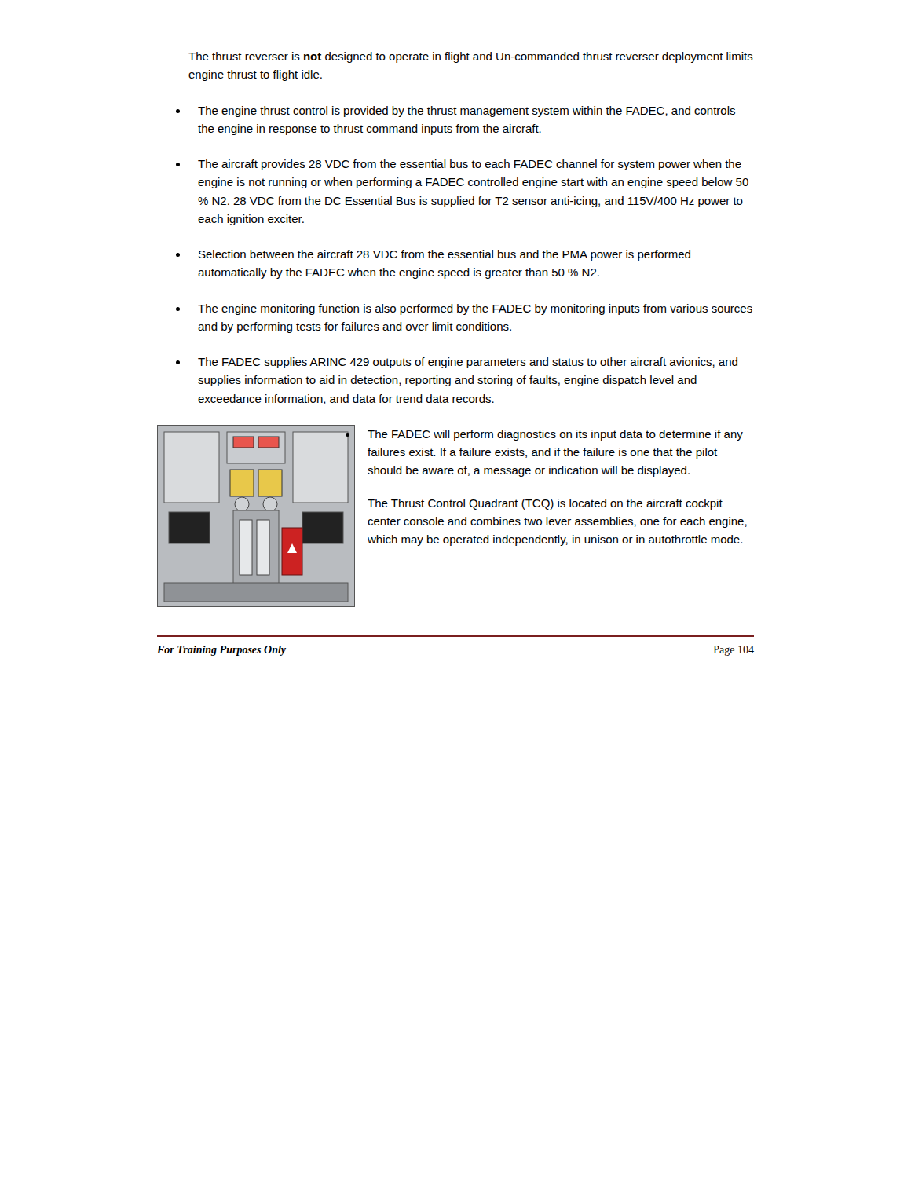The thrust reverser is not designed to operate in flight and Un-commanded thrust reverser deployment limits engine thrust to flight idle.
The engine thrust control is provided by the thrust management system within the FADEC, and controls the engine in response to thrust command inputs from the aircraft.
The aircraft provides 28 VDC from the essential bus to each FADEC channel for system power when the engine is not running or when performing a FADEC controlled engine start with an engine speed below 50 % N2. 28 VDC from the DC Essential Bus is supplied for T2 sensor anti-icing, and 115V/400 Hz power to each ignition exciter.
Selection between the aircraft 28 VDC from the essential bus and the PMA power is performed automatically by the FADEC when the engine speed is greater than 50 % N2.
The engine monitoring function is also performed by the FADEC by monitoring inputs from various sources and by performing tests for failures and over limit conditions.
The FADEC supplies ARINC 429 outputs of engine parameters and status to other aircraft avionics, and supplies information to aid in detection, reporting and storing of faults, engine dispatch level and exceedance information, and data for trend data records.
The FADEC will perform diagnostics on its input data to determine if any failures exist. If a failure exists, and if the failure is one that the pilot should be aware of, a message or indication will be displayed.
The Thrust Control Quadrant (TCQ) is located on the aircraft cockpit center console and combines two lever assemblies, one for each engine, which may be operated independently, in unison or in autothrottle mode.
For Training Purposes Only Page 104